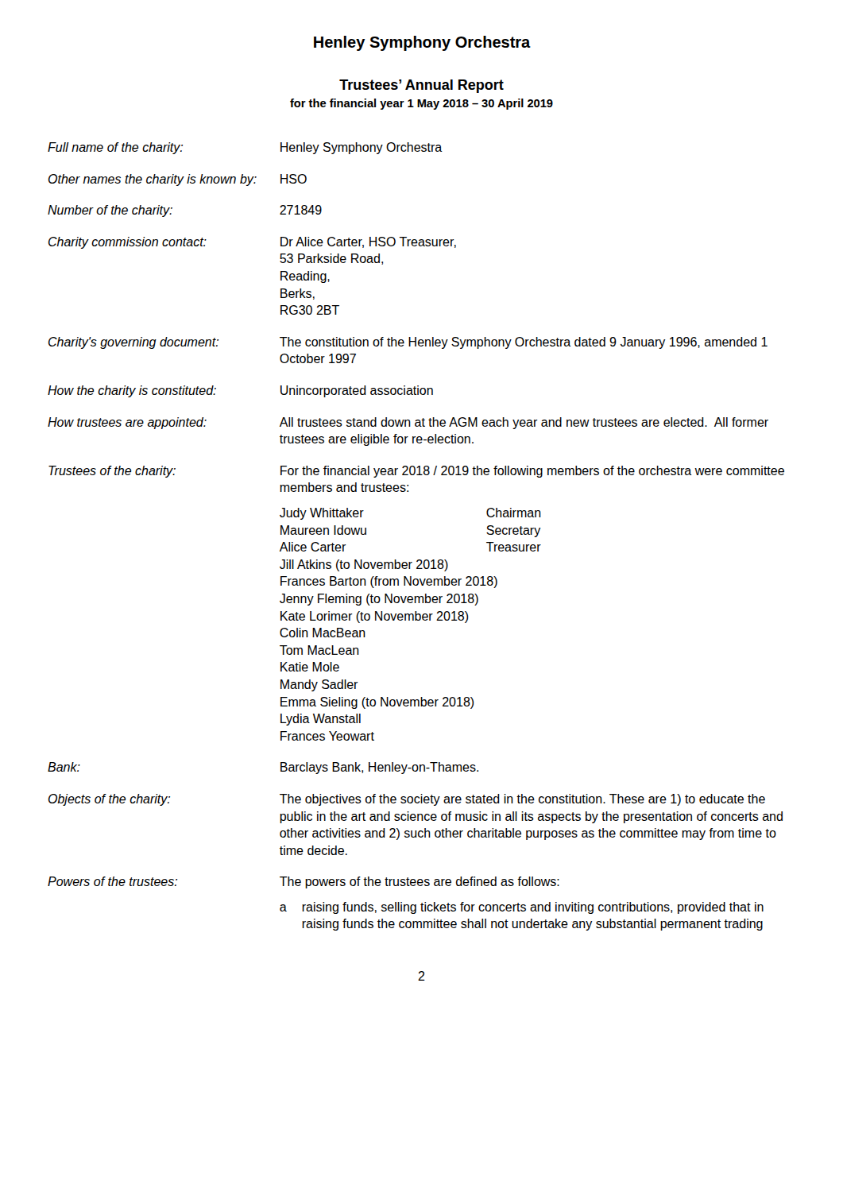Henley Symphony Orchestra
Trustees’ Annual Report
for the financial year 1 May 2018 – 30 April 2019
| Full name of the charity: | Henley Symphony Orchestra |
| Other names the charity is known by: | HSO |
| Number of the charity: | 271849 |
| Charity commission contact: | Dr Alice Carter, HSO Treasurer, 53 Parkside Road, Reading, Berks, RG30 2BT |
| Charity's governing document: | The constitution of the Henley Symphony Orchestra dated 9 January 1996, amended 1 October 1997 |
| How the charity is constituted: | Unincorporated association |
| How trustees are appointed: | All trustees stand down at the AGM each year and new trustees are elected. All former trustees are eligible for re-election. |
| Trustees of the charity: | For the financial year 2018 / 2019 the following members of the orchestra were committee members and trustees: / Judy Whittaker / Chairman / / Maureen Idowu / Secretary / / Alice Carter / Treasurer / / Jill Atkins (to November 2018) / / Frances Barton (from November 2018) / / Jenny Fleming (to November 2018) / / Kate Lorimer (to November 2018) / / Colin MacBean / / Tom MacLean / / Katie Mole / / Mandy Sadler / / Emma Sieling (to November 2018) / / Lydia Wanstall / / Frances Yeowart / |
| Bank: | Barclays Bank, Henley-on-Thames. |
| Objects of the charity: | The objectives of the society are stated in the constitution. These are 1) to educate the public in the art and science of music in all its aspects by the presentation of concerts and other activities and 2) such other charitable purposes as the committee may from time to time decide. |
| Powers of the trustees: | The powers of the trustees are defined as follows: a raising funds, selling tickets for concerts and inviting contributions, provided that in raising funds the committee shall not undertake any substantial permanent trading |
2